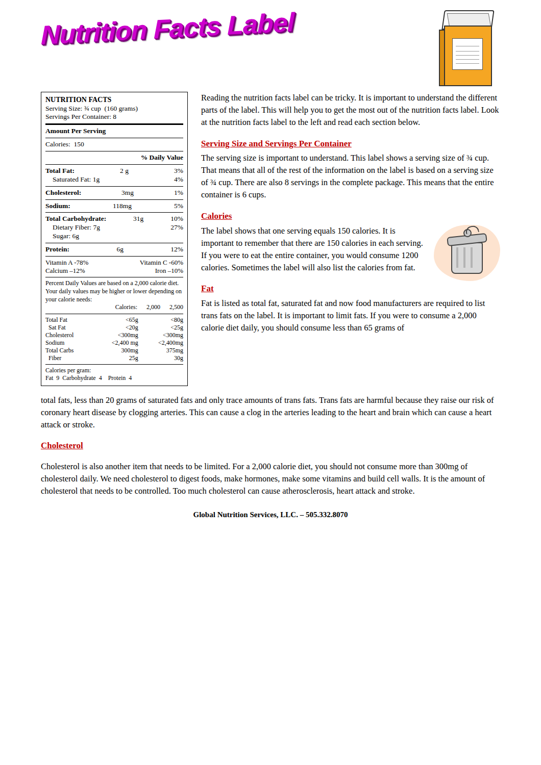Nutrition Facts Label
NUTRITION FACTS
Serving Size: ¾ cup (160 grams)
Servings Per Container: 8
Amount Per Serving
Calories: 150
% Daily Value
Total Fat: 2 g 3%
Saturated Fat: 1g 4%
Cholesterol: 3mg 1%
Sodium: 118mg 5%
Total Carbohydrate: 31g 10%
Dietary Fiber: 7g 27%
Sugar: 6g
Protein: 6g 12%
Vitamin A -78% Vitamin C -60%
Calcium –12% Iron –10%
Percent Daily Values are based on a 2,000 calorie diet. Your daily values may be higher or lower depending on your calorie needs:
Calories: 2,0002,500
| Total Fat | <65g | <80g |
| Sat Fat | <20g | <25g |
| Cholesterol | <300mg | <300mg |
| Sodium | <2,400 mg | <2,400mg |
| Total Carbs | 300mg | 375mg |
| Fiber | 25g | 30g |
Calories per gram:
Fat 9 Carbohydrate 4 Protein 4
Reading the nutrition facts label can be tricky. It is important to understand the different parts of the label. This will help you to get the most out of the nutrition facts label. Look at the nutrition facts label to the left and read each section below.
Serving Size and Servings Per Container
The serving size is important to understand. This label shows a serving size of ¾ cup. That means that all of the rest of the information on the label is based on a serving size of ¾ cup. There are also 8 servings in the complete package. This means that the entire container is 6 cups.
Calories
The label shows that one serving equals 150 calories. It is important to remember that there are 150 calories in each serving. If you were to eat the entire container, you would consume 1200 calories. Sometimes the label will also list the calories from fat.
Fat
Fat is listed as total fat, saturated fat and now food manufacturers are required to list trans fats on the label. It is important to limit fats. If you were to consume a 2,000 calorie diet daily, you should consume less than 65 grams of
total fats, less than 20 grams of saturated fats and only trace amounts of trans fats. Trans fats are harmful because they raise our risk of coronary heart disease by clogging arteries. This can cause a clog in the arteries leading to the heart and brain which can cause a heart attack or stroke.
Cholesterol
Cholesterol is also another item that needs to be limited. For a 2,000 calorie diet, you should not consume more than 300mg of cholesterol daily. We need cholesterol to digest foods, make hormones, make some vitamins and build cell walls. It is the amount of cholesterol that needs to be controlled. Too much cholesterol can cause atherosclerosis, heart attack and stroke.
Global Nutrition Services, LLC. – 505.332.8070